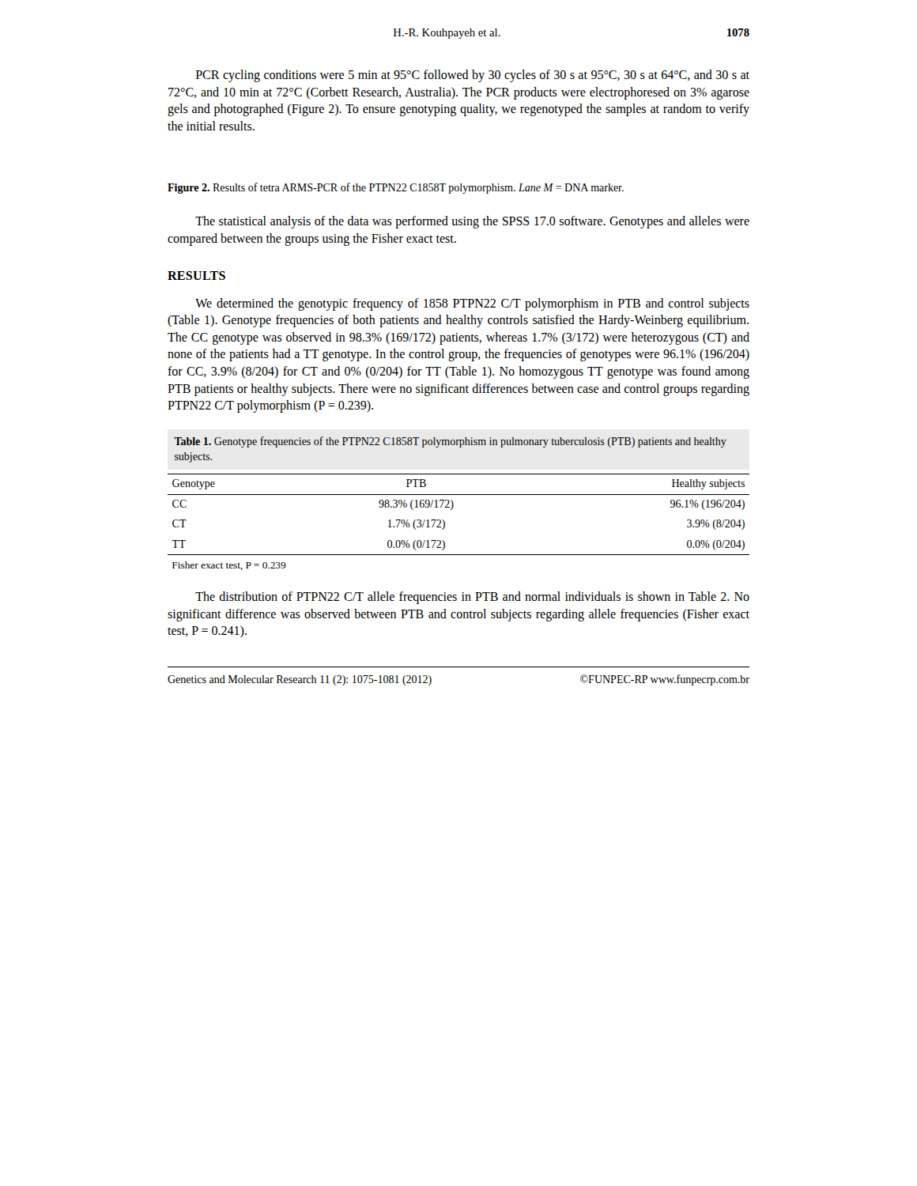H.-R. Kouhpayeh et al. 1078
PCR cycling conditions were 5 min at 95°C followed by 30 cycles of 30 s at 95°C, 30 s at 64°C, and 30 s at 72°C, and 10 min at 72°C (Corbett Research, Australia). The PCR products were electrophoresed on 3% agarose gels and photographed (Figure 2). To ensure genotyping quality, we regenotyped the samples at random to verify the initial results.
Figure 2. Results of tetra ARMS-PCR of the PTPN22 C1858T polymorphism. Lane M = DNA marker.
The statistical analysis of the data was performed using the SPSS 17.0 software. Genotypes and alleles were compared between the groups using the Fisher exact test.
Results
We determined the genotypic frequency of 1858 PTPN22 C/T polymorphism in PTB and control subjects (Table 1). Genotype frequencies of both patients and healthy controls satisfied the Hardy-Weinberg equilibrium. The CC genotype was observed in 98.3% (169/172) patients, whereas 1.7% (3/172) were heterozygous (CT) and none of the patients had a TT genotype. In the control group, the frequencies of genotypes were 96.1% (196/204) for CC, 3.9% (8/204) for CT and 0% (0/204) for TT (Table 1). No homozygous TT genotype was found among PTB patients or healthy subjects. There were no significant differences between case and control groups regarding PTPN22 C/T polymorphism (P = 0.239).
Table 1. Genotype frequencies of the PTPN22 C1858T polymorphism in pulmonary tuberculosis (PTB) patients and healthy subjects.
Genotype frequencies of the PTPN22 C1858T polymorphism in pulmonary tuberculosis patients and healthy subjects
| Genotype | PTB | Healthy subjects |
| --- | --- | --- |
| CC | 98.3% (169/172) | 96.1% (196/204) |
| CT | 1.7% (3/172) | 3.9% (8/204) |
| TT | 0.0% (0/172) | 0.0% (0/204) |
| Fisher exact test, P = 0.239 |
The distribution of PTPN22 C/T allele frequencies in PTB and normal individuals is shown in Table 2. No significant difference was observed between PTB and control subjects regarding allele frequencies (Fisher exact test, P = 0.241).
Genetics and Molecular Research 11 (2): 1075-1081 (2012) ©FUNPEC-RP www.funpecrp.com.br